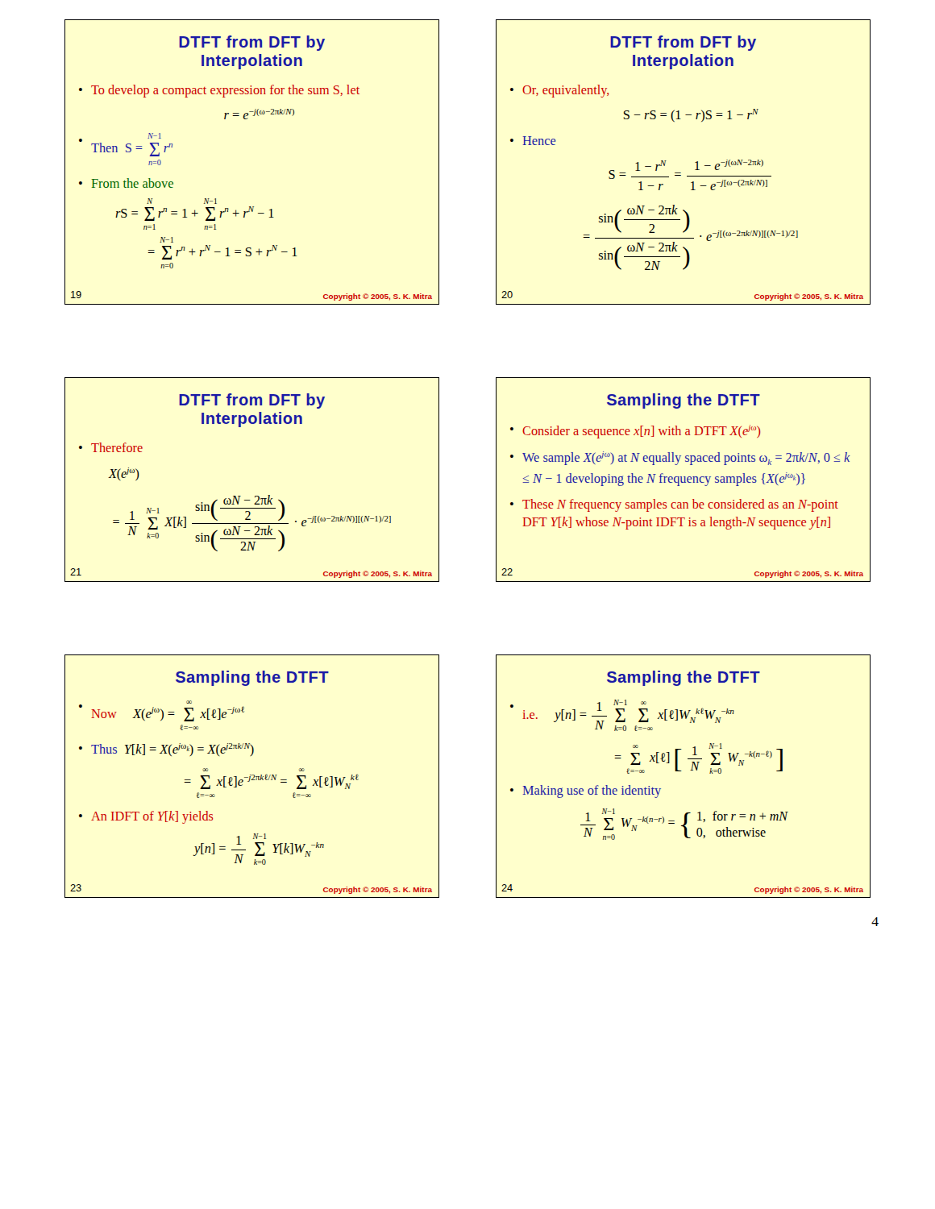DTFT from DFT by
Interpolation
To develop a compact expression for the sum S, let
r = e−j(ω−2πk/N)
Then S = N−1 Σn=0 rn
From the above
r S = NΣn=1 rn = 1 + N−1 Σn=1 rn + rN − 1
= N−1 Σn=0 rn + rN − 1 = S + rN − 1
19
Copyright © 2005, S. K. Mitra
DTFT from DFT by
Interpolation
Or, equivalently,
S − r S = (1 − r)S = 1 − rN
Hence
S = 1 − rN 1 − r = 1 − e−j(ωN−2πk) 1 − e−j[ω−(2πk/N)]
= sin(ωN − 2πk 2) sin(ωN − 2πk 2N) · e−j[(ω−2πk/N)][(N−1)/2]
20
Copyright © 2005, S. K. Mitra
DTFT from DFT by
Interpolation
Therefore
X(ejω)
= 1 N N−1 Σk=0 X[k] sin(ωN − 2πk 2) sin(ωN − 2πk 2N) · e−j[(ω−2πk/N)][(N−1)/2]
21
Copyright © 2005, S. K. Mitra
Sampling the DTFT
Consider a sequence x[n] with a DTFT X(ejω)
We sample X(ejω) at N equally spaced points ωk = 2πk/N, 0 ≤ k ≤ N − 1 developing the N frequency samples {X(ejωk)}
These N frequency samples can be considered as an N-point DFT Y[k] whose N-point IDFT is a length-N sequence y[n]
22
Copyright © 2005, S. K. Mitra
Sampling the DTFT
Now X(ejω) = ∞Σℓ=−∞x[ℓ]e−jωℓ
Thus Y[k] = X(ejωk) = X(ej2πk/N)
= ∞Σℓ=−∞x[ℓ]e−j2πkℓ/N = ∞Σℓ=−∞x[ℓ]WNkℓ
An IDFT of Y[k] yields
y[n] = 1 N N−1 Σk=0 Y[k]WN−kn
23
Copyright © 2005, S. K. Mitra
Sampling the DTFT
i.e. y[n] = 1 N N−1 Σk=0 ∞Σℓ=−∞ x[ℓ]WNkℓWN−kn
= ∞Σℓ=−∞ x[ℓ] [ 1 N N−1 Σk=0 WN−k(n−ℓ) ]
Making use of the identity
1 N N−1 Σn=0 WN−k(n−r) = { 1, for r = n + mN 0, otherwise
24
Copyright © 2005, S. K. Mitra
4